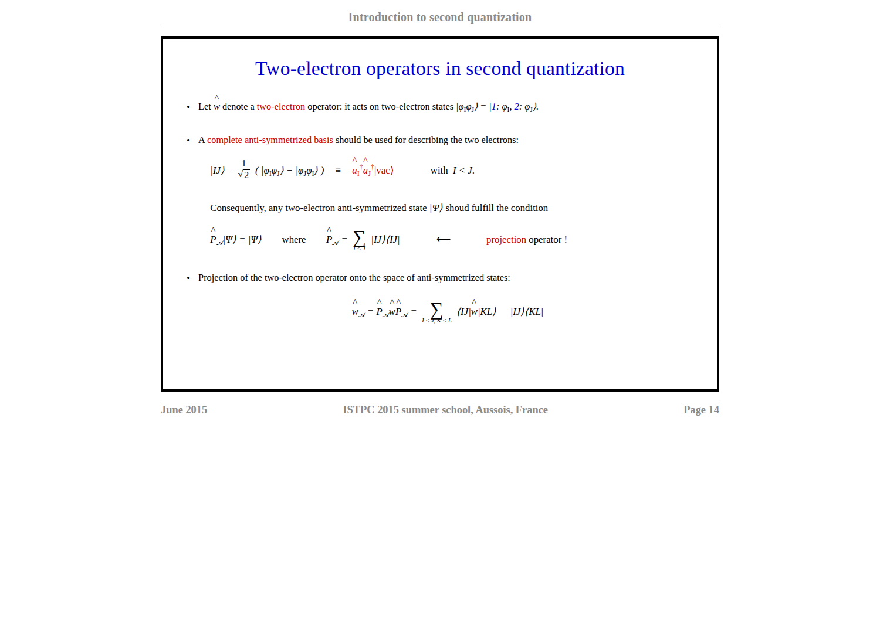Introduction to second quantization
Two-electron operators in second quantization
Let w denote a two-electron operator: it acts on two-electron states |φIφJ⟩ = |1: φI, 2: φJ⟩.
A complete anti-symmetrized basis should be used for describing the two electrons:
|IJ⟩ = 12 ( |φIφJ⟩ − |φJφI⟩ ) ≡ aI†aJ†|vac⟩ with I < J.
Consequently, any two-electron anti-symmetrized state |Ψ⟩ shoud fulfill the condition
P𝒜|Ψ⟩ = |Ψ⟩ where P𝒜 = ∑I < J |IJ⟩⟨IJ| ⟵ projection operator !
Projection of the two-electron operator onto the space of anti-symmetrized states:
w𝒜 = P𝒜wP𝒜 = ∑I < J, K < L ⟨IJ|w|KL⟩ |IJ⟩⟨KL|
June 2015 ISTPC 2015 summer school, Aussois, France Page 14